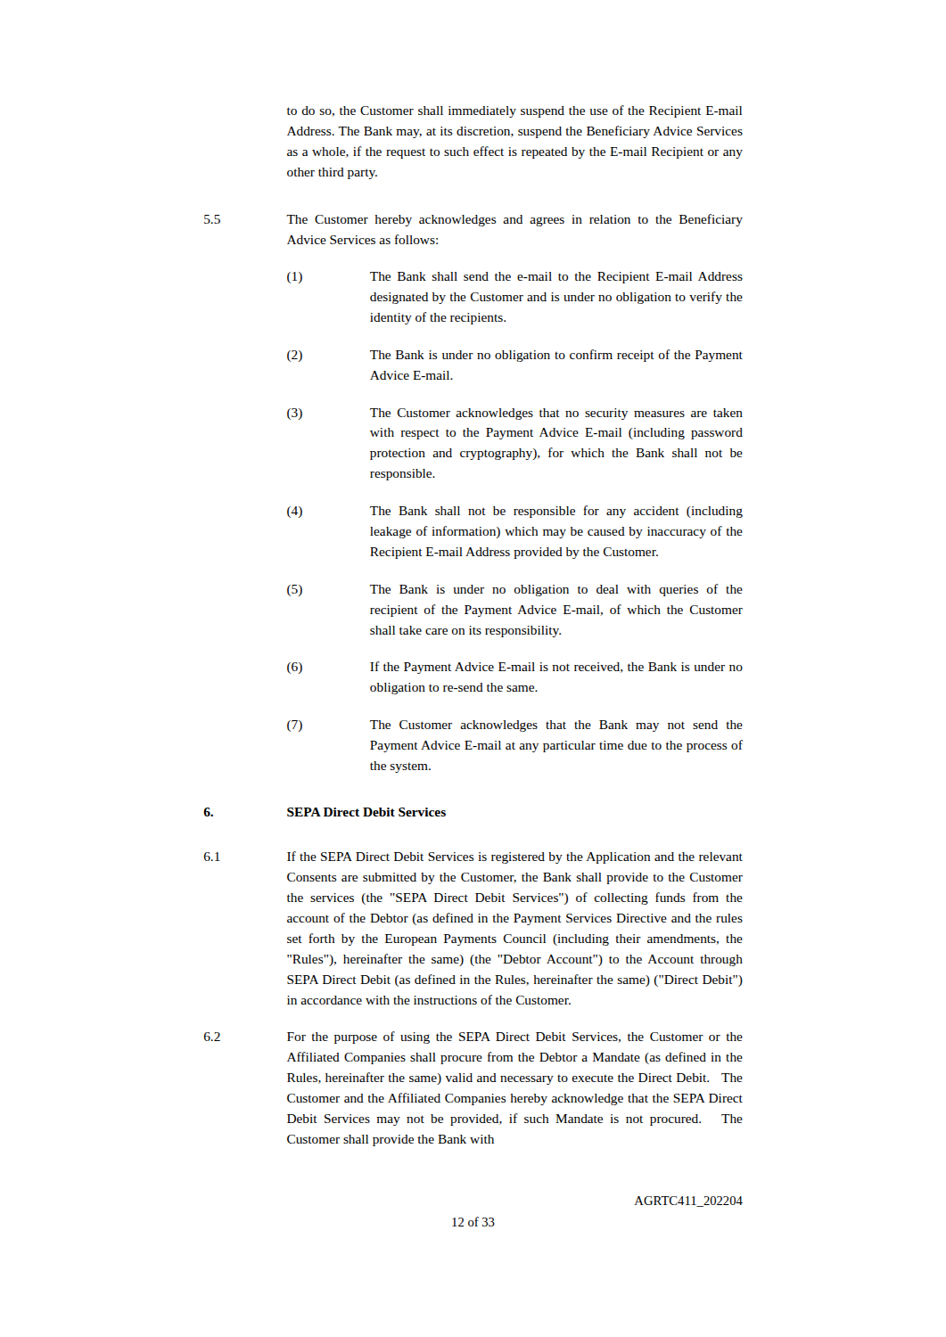to do so, the Customer shall immediately suspend the use of the Recipient E-mail Address. The Bank may, at its discretion, suspend the Beneficiary Advice Services as a whole, if the request to such effect is repeated by the E-mail Recipient or any other third party.
5.5
The Customer hereby acknowledges and agrees in relation to the Beneficiary Advice Services as follows:
(1)
The Bank shall send the e-mail to the Recipient E-mail Address designated by the Customer and is under no obligation to verify the identity of the recipients.
(2)
The Bank is under no obligation to confirm receipt of the Payment Advice E-mail.
(3)
The Customer acknowledges that no security measures are taken with respect to the Payment Advice E-mail (including password protection and cryptography), for which the Bank shall not be responsible.
(4)
The Bank shall not be responsible for any accident (including leakage of information) which may be caused by inaccuracy of the Recipient E-mail Address provided by the Customer.
(5)
The Bank is under no obligation to deal with queries of the recipient of the Payment Advice E-mail, of which the Customer shall take care on its responsibility.
(6)
If the Payment Advice E-mail is not received, the Bank is under no obligation to re-send the same.
(7)
The Customer acknowledges that the Bank may not send the Payment Advice E-mail at any particular time due to the process of the system.
6.
SEPA Direct Debit Services
6.1
If the SEPA Direct Debit Services is registered by the Application and the relevant Consents are submitted by the Customer, the Bank shall provide to the Customer the services (the "SEPA Direct Debit Services") of collecting funds from the account of the Debtor (as defined in the Payment Services Directive and the rules set forth by the European Payments Council (including their amendments, the "Rules"), hereinafter the same) (the "Debtor Account") to the Account through SEPA Direct Debit (as defined in the Rules, hereinafter the same) ("Direct Debit") in accordance with the instructions of the Customer.
6.2
For the purpose of using the SEPA Direct Debit Services, the Customer or the Affiliated Companies shall procure from the Debtor a Mandate (as defined in the Rules, hereinafter the same) valid and necessary to execute the Direct Debit. The Customer and the Affiliated Companies hereby acknowledge that the SEPA Direct Debit Services may not be provided, if such Mandate is not procured. The Customer shall provide the Bank with
AGRTC411_202204
12 of 33